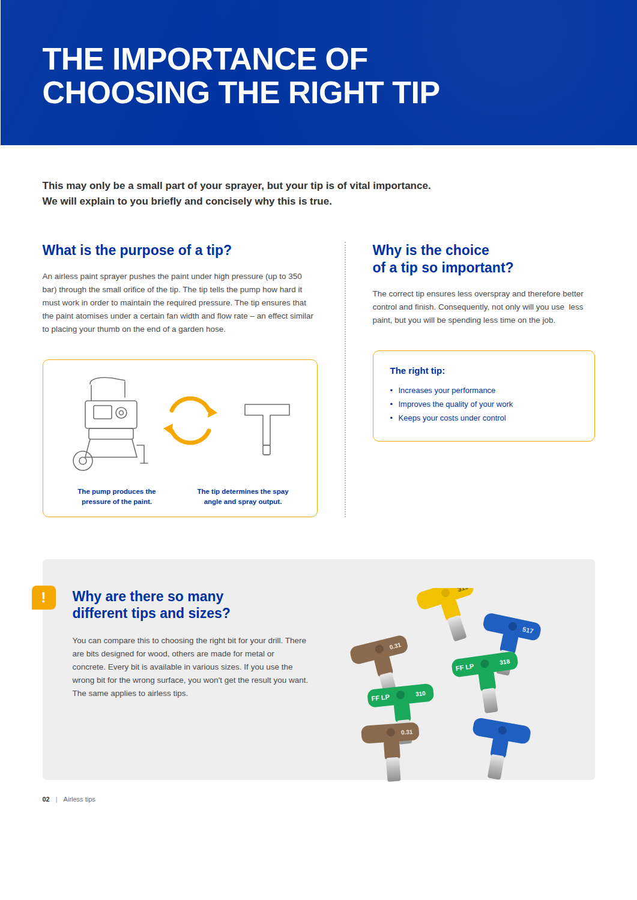The importance of
choosing the right tip
This may only be a small part of your sprayer, but your tip is of vital importance.
We will explain to you briefly and concisely why this is true.
What is the purpose of a tip?
An airless paint sprayer pushes the paint under high pressure (up to 350 bar) through the small orifice of the tip. The tip tells the pump how hard it must work in order to maintain the required pressure. The tip ensures that the paint atomises under a certain fan width and flow rate – an effect similar to placing your thumb on the end of a garden hose.
The pump produces the
pressure of the paint.
The tip determines the spay
angle and spray output.
Why is the choice
of a tip so important?
The correct tip ensures less overspray and therefore better control and finish. Consequently, not only will you use less paint, but you will be spending less time on the job.
The right tip:
Increases your performance
Improves the quality of your work
Keeps your costs under control
!
Why are there so many
different tips and sizes?
You can compare this to choosing the right bit for your drill. There are bits designed for wood, others are made for metal or concrete. Every bit is available in various sizes. If you use the wrong bit for the wrong surface, you won't get the result you want. The same applies to airless tips.
319 517 FF LP 318 0.31 FF LP 310 0.31
02|Airless tips